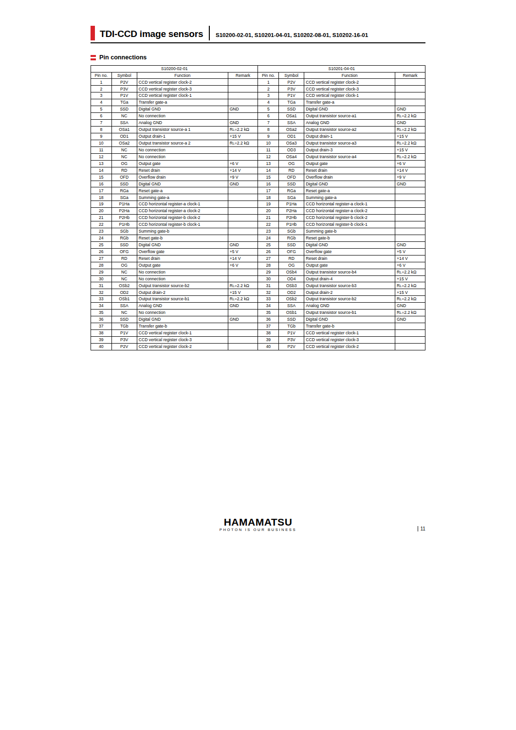TDI-CCD image sensors
S10200-02-01, S10201-04-01, S10202-08-01, S10202-16-01
Pin connections
| S10200-02-01 | S10201-04-01 |
| --- | --- |
| Pin no. | Symbol | Function | Remark | Pin no. | Symbol | Function | Remark |
| 1 | P2V | CCD vertical register clock-2 | | 1 | P2V | CCD vertical register clock-2 | |
| 2 | P3V | CCD vertical register clock-3 | | 2 | P3V | CCD vertical register clock-3 | |
| 3 | P1V | CCD vertical register clock-1 | | 3 | P1V | CCD vertical register clock-1 | |
| 4 | TGa | Transfer gate-a | | 4 | TGa | Transfer gate-a | |
| 5 | SSD | Digital GND | GND | 5 | SSD | Digital GND | GND |
| 6 | NC | No connection | | 6 | OSa1 | Output transistor source-a1 | R L =2.2 kΩ |
| 7 | SSA | Analog GND | GND | 7 | SSA | Analog GND | GND |
| 8 | OSa1 | Output transistor source-a 1 | R L =2.2 kΩ | 8 | OSa2 | Output transistor source-a2 | R L =2.2 kΩ |
| 9 | OD1 | Output drain-1 | +15 V | 9 | OD1 | Output drain-1 | +15 V |
| 10 | OSa2 | Output transistor source-a 2 | R L =2.2 kΩ | 10 | OSa3 | Output transistor source-a3 | R L =2.2 kΩ |
| 11 | NC | No connection | | 11 | OD3 | Output drain-3 | +15 V |
| 12 | NC | No connection | | 12 | OSa4 | Output transistor source-a4 | R L =2.2 kΩ |
| 13 | OG | Output gate | +6 V | 13 | OG | Output gate | +6 V |
| 14 | RD | Reset drain | +14 V | 14 | RD | Reset drain | +14 V |
| 15 | OFD | Overflow drain | +9 V | 15 | OFD | Overflow drain | +9 V |
| 16 | SSD | Digital GND | GND | 16 | SSD | Digital GND | GND |
| 17 | RGa | Reset gate-a | | 17 | RGa | Reset gate-a | |
| 18 | SGa | Summing gate-a | | 18 | SGa | Summing gate-a | |
| 19 | P1Ha | CCD horizontal register-a clock-1 | | 19 | P1Ha | CCD horizontal register-a clock-1 | |
| 20 | P2Ha | CCD horizontal register-a clock-2 | | 20 | P2Ha | CCD horizontal register-a clock-2 | |
| 21 | P2Hb | CCD horizontal register-b clock-2 | | 21 | P2Hb | CCD horizontal register-b clock-2 | |
| 22 | P1Hb | CCD horizontal register-b clock-1 | | 22 | P1Hb | CCD horizontal register-b clock-1 | |
| 23 | SGb | Summing gate-b | | 23 | SGb | Summing gate-b | |
| 24 | RGb | Reset gate-b | | 24 | RGb | Reset gate-b | |
| 25 | SSD | Digital GND | GND | 25 | SSD | Digital GND | GND |
| 26 | OFG | Overflow gate | +5 V | 26 | OFG | Overflow gate | +5 V |
| 27 | RD | Reset drain | +14 V | 27 | RD | Reset drain | +14 V |
| 28 | OG | Output gate | +6 V | 28 | OG | Output gate | +6 V |
| 29 | NC | No connection | | 29 | OSb4 | Output transistor source-b4 | R L =2.2 kΩ |
| 30 | NC | No connection | | 30 | OD4 | Output drain-4 | +15 V |
| 31 | OSb2 | Output transistor source-b2 | R L =2.2 kΩ | 31 | OSb3 | Output transistor source-b3 | R L =2.2 kΩ |
| 32 | OD2 | Output drain-2 | +15 V | 32 | OD2 | Output drain-2 | +15 V |
| 33 | OSb1 | Output transistor source-b1 | R L =2.2 kΩ | 33 | OSb2 | Output transistor source-b2 | R L =2.2 kΩ |
| 34 | SSA | Analog GND | GND | 34 | SSA | Analog GND | GND |
| 35 | NC | No connection | | 35 | OSb1 | Output transistor source-b1 | R L =2.2 kΩ |
| 36 | SSD | Digital GND | GND | 36 | SSD | Digital GND | GND |
| 37 | TGb | Transfer gate-b | | 37 | TGb | Transfer gate-b | |
| 38 | P1V | CCD vertical register clock-1 | | 38 | P1V | CCD vertical register clock-1 | |
| 39 | P3V | CCD vertical register clock-3 | | 39 | P3V | CCD vertical register clock-3 | |
| 40 | P2V | CCD vertical register clock-2 | | 40 | P2V | CCD vertical register clock-2 | |
HAMAMATSU
PHOTON IS OUR BUSINESS
11